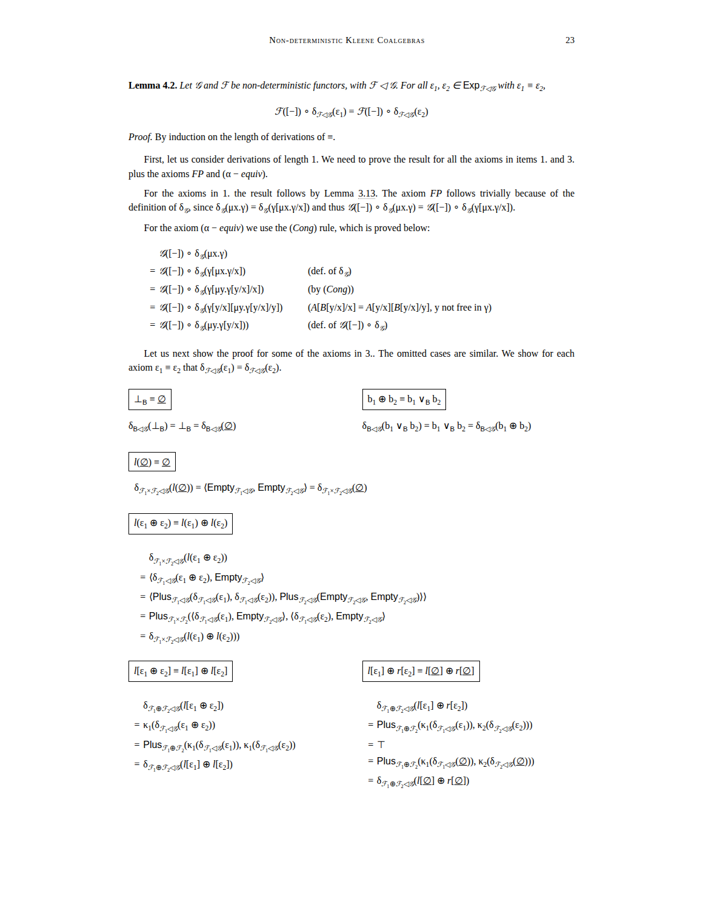Non-deterministic Kleene Coalgebras 23
Lemma 4.2. Let 𝒢 and ℱ be non-deterministic functors, with ℱ ◁ 𝒢. For all ε1, ε2 ∈ Exp ℱ◁𝒢 with ε1 ≡ ε2,
ℱ([−]) ∘ δℱ◁𝒢(ε1) = ℱ([−]) ∘ δℱ◁𝒢(ε2)
Proof. By induction on the length of derivations of ≡.
First, let us consider derivations of length 1. We need to prove the result for all the axioms in items 1. and 3. plus the axioms FP and (α − equiv).
For the axioms in 1. the result follows by Lemma 3.13. The axiom FP follows trivially because of the definition of δ𝒢, since δ𝒢(μx.γ) = δ𝒢(γ[μx.γ/x]) and thus 𝒢([−]) ∘ δ𝒢(μx.γ) = 𝒢([−]) ∘ δ𝒢(γ[μx.γ/x]).
For the axiom (α − equiv) we use the (Cong) rule, which is proved below:
| | 𝒢 ([−]) ∘ δ 𝒢 (μx.γ) | |
| = | 𝒢 ([−]) ∘ δ 𝒢 (γ[μx.γ/x]) | (def. of δ 𝒢 ) |
| = | 𝒢 ([−]) ∘ δ 𝒢 (γ[μy.γ[y/x]/x]) | (by ( Cong )) |
| = | 𝒢 ([−]) ∘ δ 𝒢 (γ[y/x][μy.γ[y/x]/y]) | ( A [ B [y/x]/x] = A [y/x][ B [y/x]/y], y not free in γ) |
| = | 𝒢 ([−]) ∘ δ 𝒢 (μy.γ[y/x])) | (def. of 𝒢 ([−]) ∘ δ 𝒢 ) |
Let us next show the proof for some of the axioms in 3.. The omitted cases are similar. We show for each axiom ε1 ≡ ε2 that δℱ◁𝒢(ε1) = δℱ◁𝒢(ε2).
⊥B ≡ ∅
δB◁𝒢(⊥B) = ⊥B = δB◁𝒢(∅)
b1 ⊕ b2 ≡ b1 ∨B b2
δB◁𝒢(b1 ∨B b2) = b1 ∨B b2 = δB◁𝒢(b1 ⊕ b2)
l(∅) ≡ ∅
δℱ 1×ℱ 2◁𝒢(l(∅)) = ⟨Empty ℱ 1◁𝒢, Empty ℱ 2◁𝒢⟩ = δℱ 1×ℱ 2◁𝒢(∅)
l(ε1 ⊕ ε2) ≡ l(ε1) ⊕ l(ε2)
| | δ ℱ 1 × ℱ 2 ◁ 𝒢 ( l (ε 1 ⊕ ε 2 )) |
| = | ⟨δ ℱ 1 ◁ 𝒢 (ε 1 ⊕ ε 2 ), Empty ℱ 2 ◁ 𝒢 ⟩ |
| = | ⟨ Plus ℱ 1 ◁ 𝒢 (δ ℱ 1 ◁ 𝒢 (ε 1 ), δ ℱ 1 ◁ 𝒢 (ε 2 )), Plus ℱ 2 ◁ 𝒢 ( Empty ℱ 2 ◁ 𝒢 , Empty ℱ 2 ◁ 𝒢 )⟩⟩ |
| = | Plus ℱ 1 × ℱ 2 (⟨δ ℱ 1 ◁ 𝒢 (ε 1 ), Empty ℱ 2 ◁ 𝒢 ⟩, ⟨δ ℱ 1 ◁ 𝒢 (ε 2 ), Empty ℱ 2 ◁ 𝒢 ⟩ |
| = | δ ℱ 1 × ℱ 2 ◁ 𝒢 ( l (ε 1 ) ⊕ l (ε 2 ))) |
l[ε1 ⊕ ε2] ≡ l[ε1] ⊕ l[ε2]
| | δ ℱ 1 ⊕ ℱ 2 ◁ 𝒢 ( l [ε 1 ⊕ ε 2 ]) |
| = | κ 1 (δ ℱ 1 ◁ 𝒢 (ε 1 ⊕ ε 2 )) |
| = | Plus ℱ 1 ⊕ ℱ 2 (κ 1 (δ ℱ 1 ◁ 𝒢 (ε 1 )), κ 1 (δ ℱ 1 ◁ 𝒢 (ε 2 )) |
| = | δ ℱ 1 ⊕ ℱ 2 ◁ 𝒢 ( l [ε 1 ] ⊕ l [ε 2 ]) |
l[ε1] ⊕ r[ε2] ≡ l[∅] ⊕ r[∅]
| | δ ℱ 1 ⊕ ℱ 2 ◁ 𝒢 ( l [ε 1 ] ⊕ r [ε 2 ]) |
| = | Plus ℱ 1 ⊕ ℱ 2 (κ 1 (δ ℱ 1 ◁ 𝒢 (ε 1 )), κ 2 (δ ℱ 2 ◁ 𝒢 (ε 2 ))) |
| = | ⊤ |
| = | Plus ℱ 1 ⊕ ℱ 2 (κ 1 (δ ℱ 1 ◁ 𝒢 ( ∅ )), κ 2 (δ ℱ 2 ◁ 𝒢 ( ∅ ))) |
| = | δ ℱ 1 ⊕ ℱ 2 ◁ 𝒢 ( l [ ∅ ] ⊕ r [ ∅ ]) |